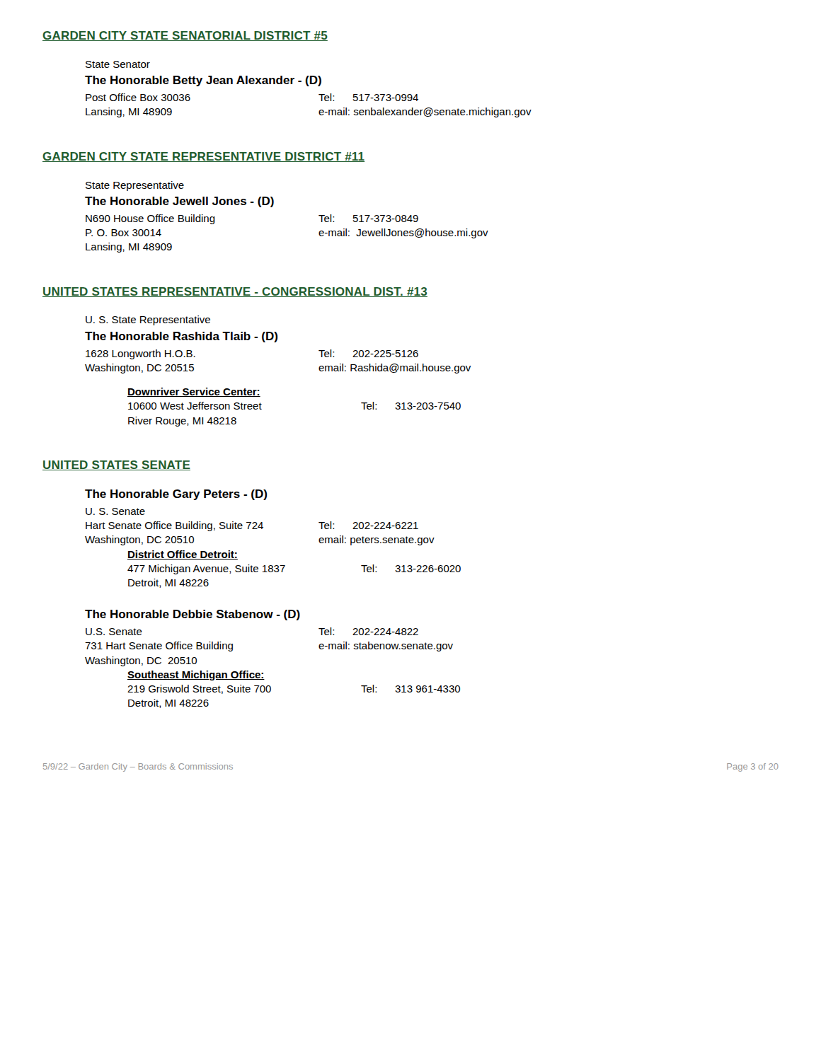GARDEN CITY STATE SENATORIAL DISTRICT #5
State Senator
The Honorable Betty Jean Alexander - (D)
Post Office Box 30036
Tel: 517-373-0994
Lansing, MI 48909
e-mail: senbalexander@senate.michigan.gov
GARDEN CITY STATE REPRESENTATIVE DISTRICT #11
State Representative
The Honorable Jewell Jones - (D)
N690 House Office Building
Tel: 517-373-0849
P. O. Box 30014
e-mail: JewellJones@house.mi.gov
Lansing, MI 48909
UNITED STATES REPRESENTATIVE - CONGRESSIONAL DIST. #13
U. S. State Representative
The Honorable Rashida Tlaib - (D)
1628 Longworth H.O.B.
Tel: 202-225-5126
Washington, DC 20515
email: Rashida@mail.house.gov
Downriver Service Center:
10600 West Jefferson Street
Tel: 313-203-7540
River Rouge, MI 48218
UNITED STATES SENATE
The Honorable Gary Peters - (D)
U. S. Senate
Hart Senate Office Building, Suite 724
Tel: 202-224-6221
Washington, DC 20510
email: peters.senate.gov
District Office Detroit:
477 Michigan Avenue, Suite 1837
Tel: 313-226-6020
Detroit, MI 48226
The Honorable Debbie Stabenow - (D)
U.S. Senate
Tel: 202-224-4822
731 Hart Senate Office Building
e-mail: stabenow.senate.gov
Washington, DC 20510
Southeast Michigan Office:
219 Griswold Street, Suite 700
Tel: 313 961-4330
Detroit, MI 48226
5/9/22 – Garden City – Boards & Commissions
Page 3 of 20